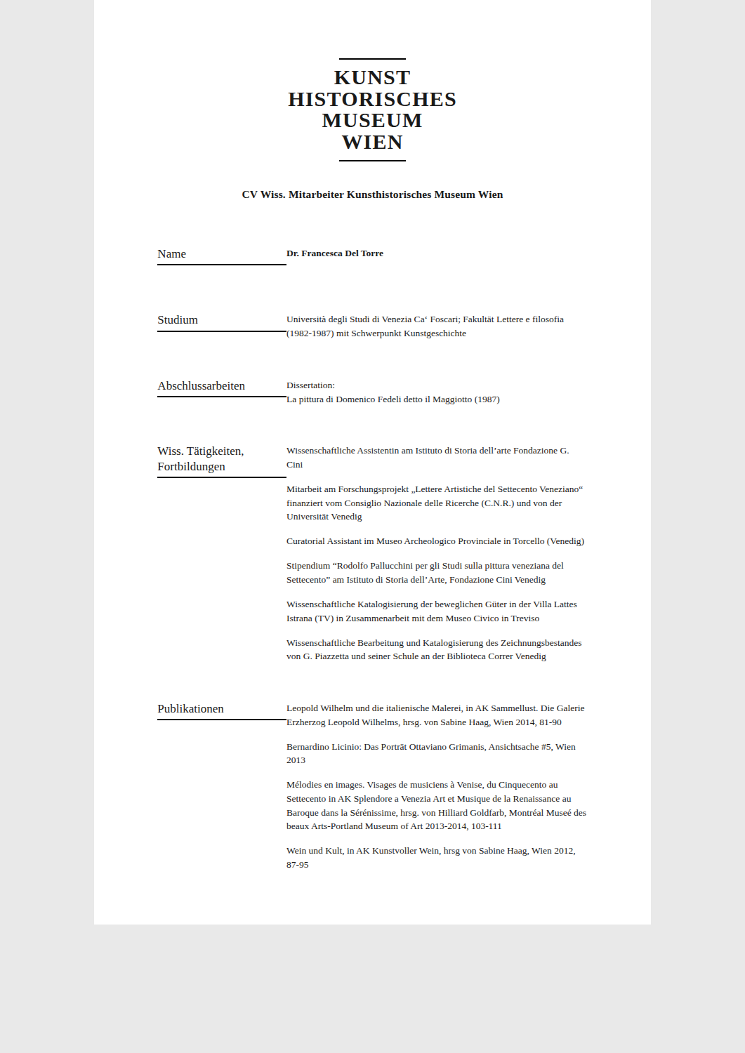KUNST HISTORISCHES MUSEUM WIEN
CV Wiss. Mitarbeiter Kunsthistorisches Museum Wien
| Name | Dr. Francesca Del Torre |
| Studium | Università degli Studi di Venezia Ca‘ Foscari; Fakultät Lettere e filosofia (1982-1987) mit Schwerpunkt Kunstgeschichte |
| Abschlussarbeiten | Dissertation: La pittura di Domenico Fedeli detto il Maggiotto (1987) |
| Wiss. Tätigkeiten, Fortbildungen | Wissenschaftliche Assistentin am Istituto di Storia dell’arte Fondazione G. Cini Mitarbeit am Forschungsprojekt „Lettere Artistiche del Settecento Veneziano“ finanziert vom Consiglio Nazionale delle Ricerche (C.N.R.) und von der Universität Venedig Curatorial Assistant im Museo Archeologico Provinciale in Torcello (Venedig) Stipendium “Rodolfo Pallucchini per gli Studi sulla pittura veneziana del Settecento” am Istituto di Storia dell’Arte, Fondazione Cini Venedig Wissenschaftliche Katalogisierung der beweglichen Güter in der Villa Lattes Istrana (TV) in Zusammenarbeit mit dem Museo Civico in Treviso Wissenschaftliche Bearbeitung und Katalogisierung des Zeichnungsbestandes von G. Piazzetta und seiner Schule an der Biblioteca Correr Venedig |
| Publikationen | Leopold Wilhelm und die italienische Malerei, in AK Sammellust. Die Galerie Erzherzog Leopold Wilhelms, hrsg. von Sabine Haag, Wien 2014, 81-90 Bernardino Licinio: Das Porträt Ottaviano Grimanis, Ansichtsache #5, Wien 2013 Mélodies en images. Visages de musiciens à Venise, du Cinquecento au Settecento in AK Splendore a Venezia Art et Musique de la Renaissance au Baroque dans la Sérénissime, hrsg. von Hilliard Goldfarb, Montréal Museé des beaux Arts-Portland Museum of Art 2013-2014, 103-111 Wein und Kult, in AK Kunstvoller Wein, hrsg von Sabine Haag, Wien 2012, 87-95 |